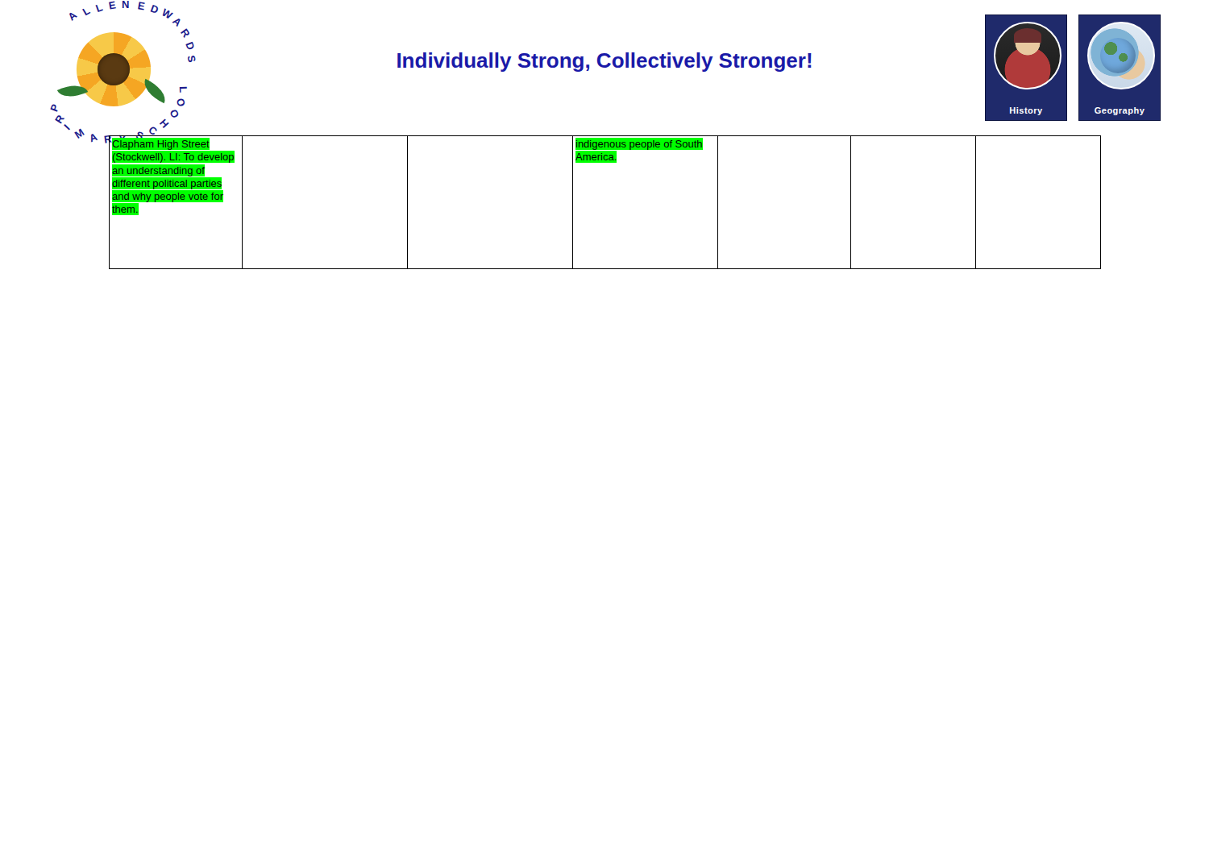A L L E N E D W A R D S P R I M A R Y S C H O O L
Individually Strong, Collectively Stronger!
History
Geography
| Clapham High Street (Stockwell). LI: To develop an understanding of different political parties and why people vote for them. | | | indigenous people of South America. | | | |